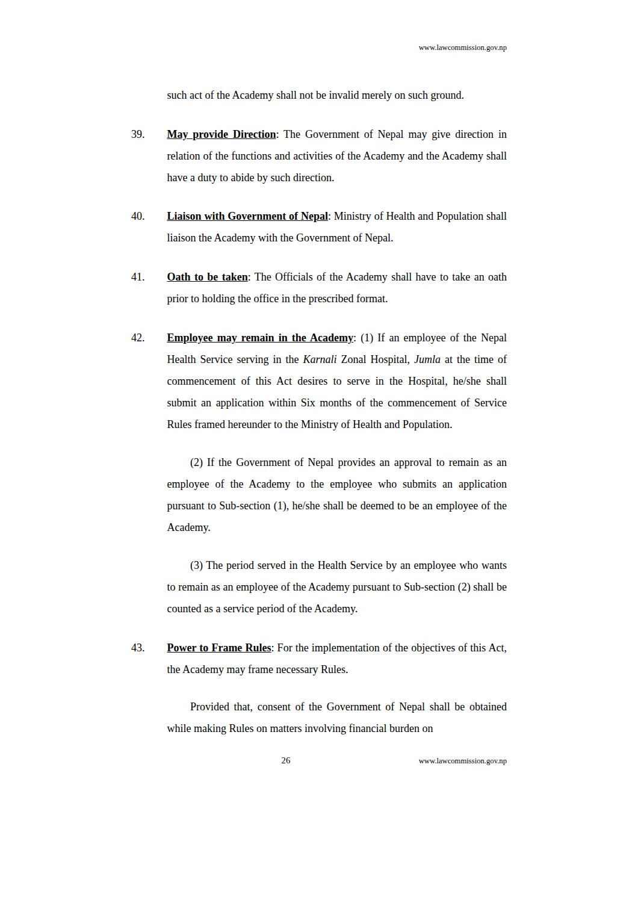www.lawcommission.gov.np
such act of the Academy shall not be invalid merely on such ground.
39.
May provide Direction: The Government of Nepal may give direction in relation of the functions and activities of the Academy and the Academy shall have a duty to abide by such direction.
40.
Liaison with Government of Nepal: Ministry of Health and Population shall liaison the Academy with the Government of Nepal.
41.
Oath to be taken: The Officials of the Academy shall have to take an oath prior to holding the office in the prescribed format.
42.
Employee may remain in the Academy: (1) If an employee of the Nepal Health Service serving in the Karnali Zonal Hospital, Jumla at the time of commencement of this Act desires to serve in the Hospital, he/she shall submit an application within Six months of the commencement of Service Rules framed hereunder to the Ministry of Health and Population.
(2) If the Government of Nepal provides an approval to remain as an employee of the Academy to the employee who submits an application pursuant to Sub-section (1), he/she shall be deemed to be an employee of the Academy.
(3) The period served in the Health Service by an employee who wants to remain as an employee of the Academy pursuant to Sub-section (2) shall be counted as a service period of the Academy.
43.
Power to Frame Rules: For the implementation of the objectives of this Act, the Academy may frame necessary Rules.
Provided that, consent of the Government of Nepal shall be obtained while making Rules on matters involving financial burden on
26 www.lawcommission.gov.np